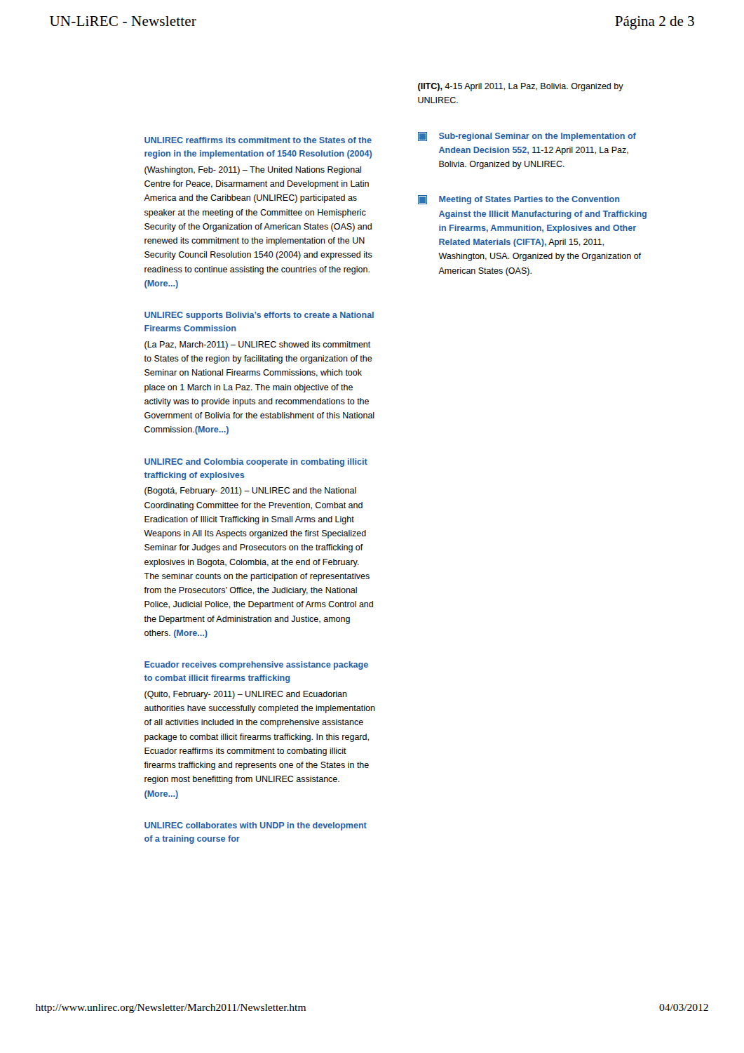UN-LiREC - Newsletter
Página 2 de 3
UNLIREC reaffirms its commitment to the States of the region in the implementation of 1540 Resolution (2004)
(Washington, Feb- 2011) – The United Nations Regional Centre for Peace, Disarmament and Development in Latin America and the Caribbean (UNLIREC) participated as speaker at the meeting of the Committee on Hemispheric Security of the Organization of American States (OAS) and renewed its commitment to the implementation of the UN Security Council Resolution 1540 (2004) and expressed its readiness to continue assisting the countries of the region. (More...)
UNLIREC supports Bolivia’s efforts to create a National Firearms Commission
(La Paz, March-2011) – UNLIREC showed its commitment to States of the region by facilitating the organization of the Seminar on National Firearms Commissions, which took place on 1 March in La Paz. The main objective of the activity was to provide inputs and recommendations to the Government of Bolivia for the establishment of this National Commission.(More...)
UNLIREC and Colombia cooperate in combating illicit trafficking of explosives
(Bogotá, February- 2011) – UNLIREC and the National Coordinating Committee for the Prevention, Combat and Eradication of Illicit Trafficking in Small Arms and Light Weapons in All Its Aspects organized the first Specialized Seminar for Judges and Prosecutors on the trafficking of explosives in Bogota, Colombia, at the end of February. The seminar counts on the participation of representatives from the Prosecutors’ Office, the Judiciary, the National Police, Judicial Police, the Department of Arms Control and the Department of Administration and Justice, among others. (More...)
Ecuador receives comprehensive assistance package to combat illicit firearms trafficking
(Quito, February- 2011) – UNLIREC and Ecuadorian authorities have successfully completed the implementation of all activities included in the comprehensive assistance package to combat illicit firearms trafficking. In this regard, Ecuador reaffirms its commitment to combating illicit firearms trafficking and represents one of the States in the region most benefitting from UNLIREC assistance. (More...)
UNLIREC collaborates with UNDP in the development of a training course for
(IITC), 4-15 April 2011, La Paz, Bolivia. Organized by UNLIREC.
Sub-regional Seminar on the Implementation of Andean Decision 552, 11-12 April 2011, La Paz, Bolivia. Organized by UNLIREC.
Meeting of States Parties to the Convention Against the Illicit Manufacturing of and Trafficking in Firearms, Ammunition, Explosives and Other Related Materials (CIFTA), April 15, 2011, Washington, USA. Organized by the Organization of American States (OAS).
http://www.unlirec.org/Newsletter/March2011/Newsletter.htm
04/03/2012